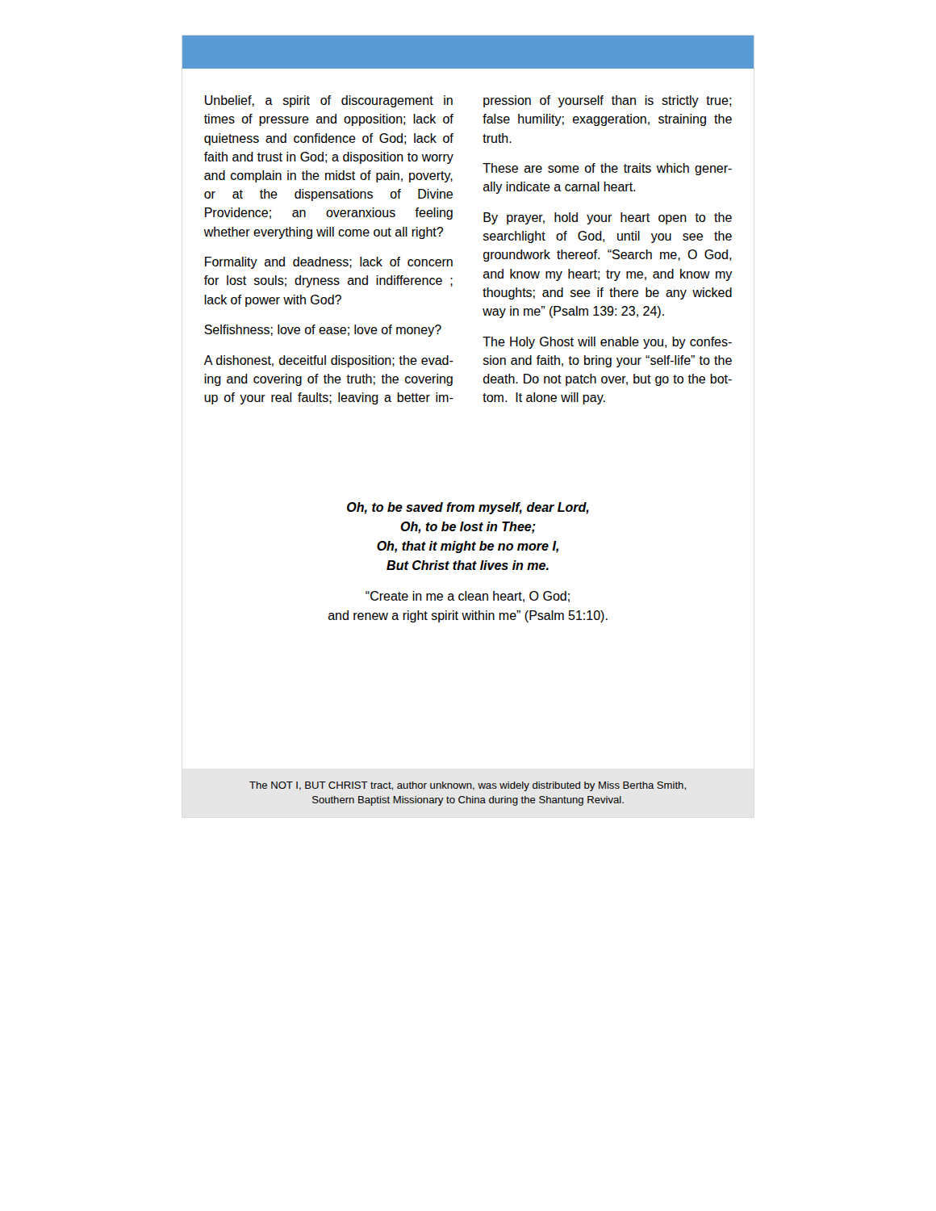Unbelief, a spirit of discouragement in times of pressure and opposition; lack of quietness and confidence of God; lack of faith and trust in God; a disposition to worry and complain in the midst of pain, poverty, or at the dispensations of Divine Providence; an overanxious feeling whether everything will come out all right?
Formality and deadness; lack of concern for lost souls; dryness and indifference ; lack of power with God?
Selfishness; love of ease; love of money?
A dishonest, deceitful disposition; the evading and covering of the truth; the covering up of your real faults; leaving a better impression of yourself than is strictly true; false humility; exaggeration, straining the truth.
These are some of the traits which generally indicate a carnal heart.
By prayer, hold your heart open to the searchlight of God, until you see the groundwork thereof. “Search me, O God, and know my heart; try me, and know my thoughts; and see if there be any wicked way in me” (Psalm 139: 23, 24).
The Holy Ghost will enable you, by confession and faith, to bring your “self-life” to the death. Do not patch over, but go to the bottom. It alone will pay.
Oh, to be saved from myself, dear Lord,
Oh, to be lost in Thee;
Oh, that it might be no more I,
But Christ that lives in me.
“Create in me a clean heart, O God;
and renew a right spirit within me” (Psalm 51:10).
The NOT I, BUT CHRIST tract, author unknown, was widely distributed by Miss Bertha Smith,
Southern Baptist Missionary to China during the Shantung Revival.